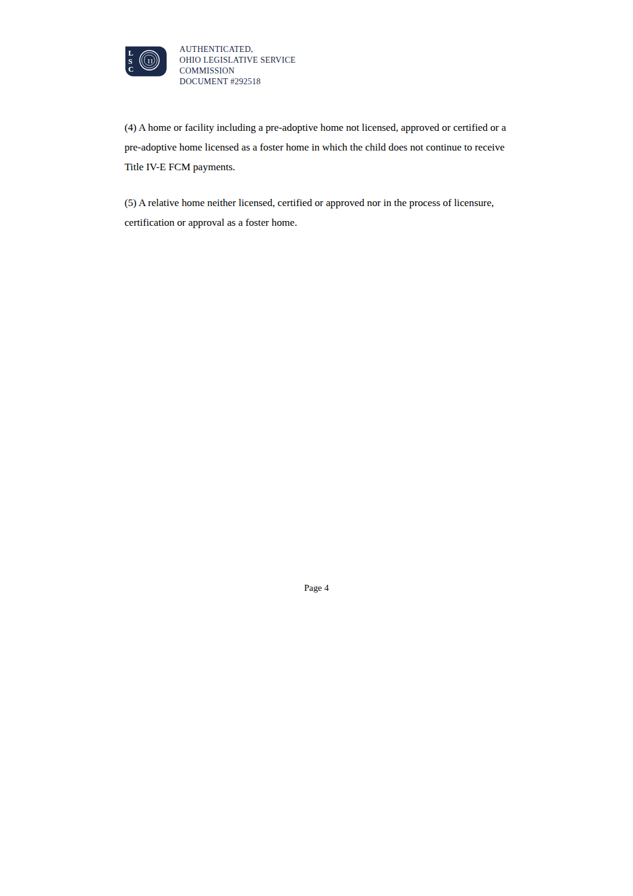L S C I I
AUTHENTICATED,
OHIO LEGISLATIVE SERVICE
COMMISSION
DOCUMENT #292518
(4) A home or facility including a pre-adoptive home not licensed, approved or certified or a pre-adoptive home licensed as a foster home in which the child does not continue to receive Title IV-E FCM payments.
(5) A relative home neither licensed, certified or approved nor in the process of licensure, certification or approval as a foster home.
Page 4